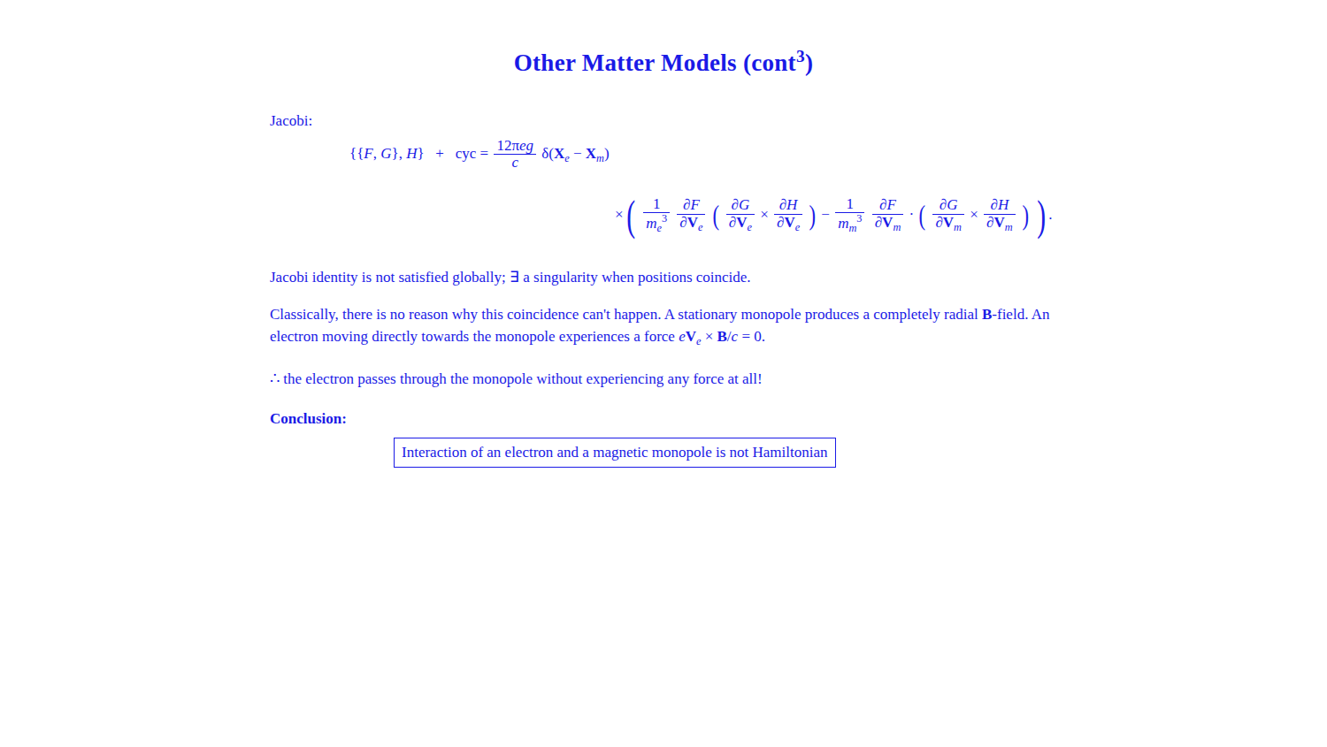Other Matter Models (cont3)
Jacobi:
{{F, G}, H} + cyc = 12πeg c δ(Xe − Xm) ×( 1 me3 ∂F∂Ve ( ∂G∂Ve × ∂H∂Ve ) − 1 mm3 ∂F∂Vm · ( ∂G∂Vm × ∂H∂Vm ) ).
Jacobi identity is not satisfied globally; ∃ a singularity when positions coincide.
Classically, there is no reason why this coincidence can't happen. A stationary monopole produces a completely radial B-field. An electron moving directly towards the monopole experiences a force eVe × B/c = 0.
∴ the electron passes through the monopole without experiencing any force at all!
Conclusion:
Interaction of an electron and a magnetic monopole is not Hamiltonian